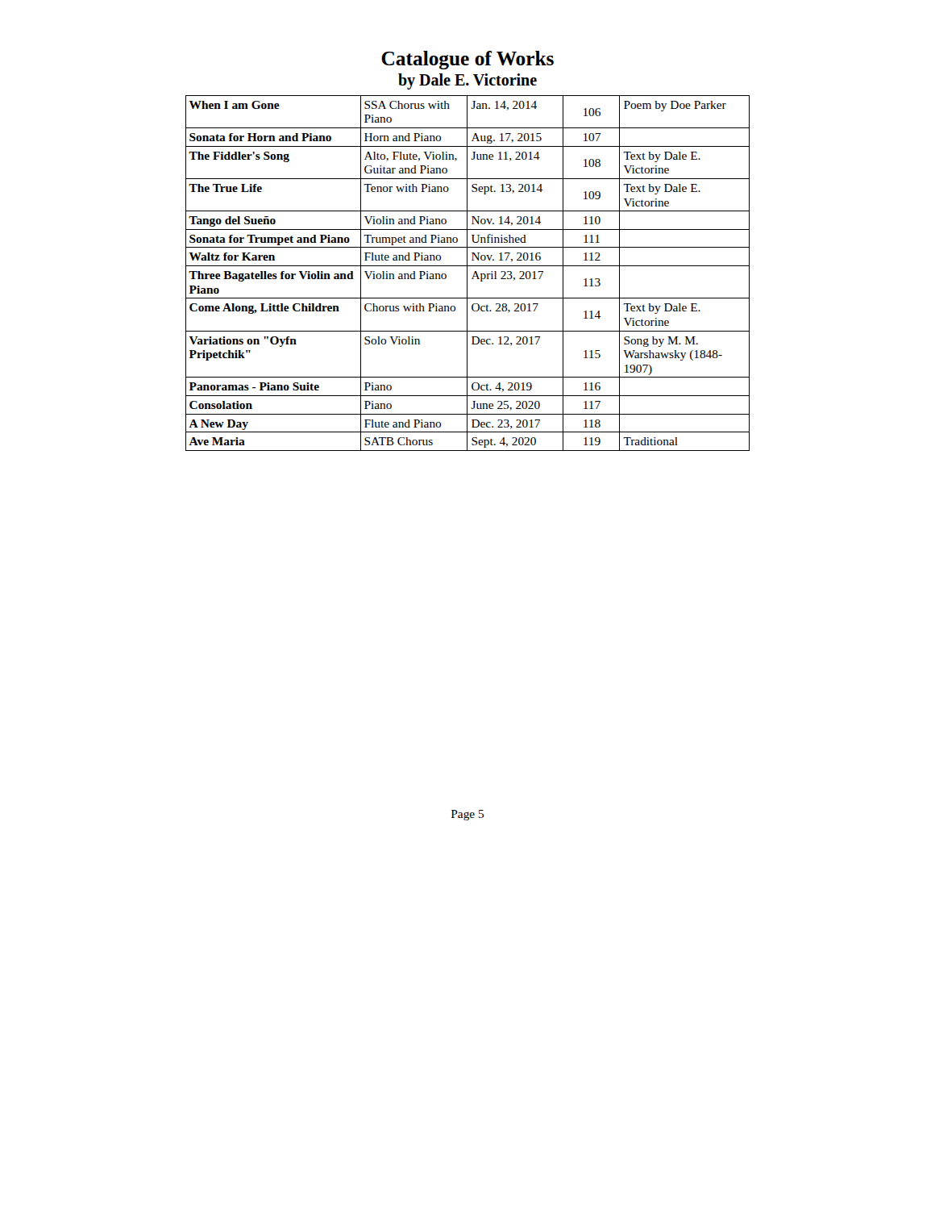Catalogue of Works
by Dale E. Victorine
| When I am Gone | SSA Chorus with Piano | Jan. 14, 2014 | 106 | Poem by Doe Parker |
| Sonata for Horn and Piano | Horn and Piano | Aug. 17, 2015 | 107 | |
| The Fiddler's Song | Alto, Flute, Violin, Guitar and Piano | June 11, 2014 | 108 | Text by Dale E. Victorine |
| The True Life | Tenor with Piano | Sept. 13, 2014 | 109 | Text by Dale E. Victorine |
| Tango del Sueño | Violin and Piano | Nov. 14, 2014 | 110 | |
| Sonata for Trumpet and Piano | Trumpet and Piano | Unfinished | 111 | |
| Waltz for Karen | Flute and Piano | Nov. 17, 2016 | 112 | |
| Three Bagatelles for Violin and Piano | Violin and Piano | April 23, 2017 | 113 | |
| Come Along, Little Children | Chorus with Piano | Oct. 28, 2017 | 114 | Text by Dale E. Victorine |
| Variations on "Oyfn Pripetchik" | Solo Violin | Dec. 12, 2017 | 115 | Song by M. M. Warshawsky (1848-1907) |
| Panoramas - Piano Suite | Piano | Oct. 4, 2019 | 116 | |
| Consolation | Piano | June 25, 2020 | 117 | |
| A New Day | Flute and Piano | Dec. 23, 2017 | 118 | |
| Ave Maria | SATB Chorus | Sept. 4, 2020 | 119 | Traditional |
Page 5